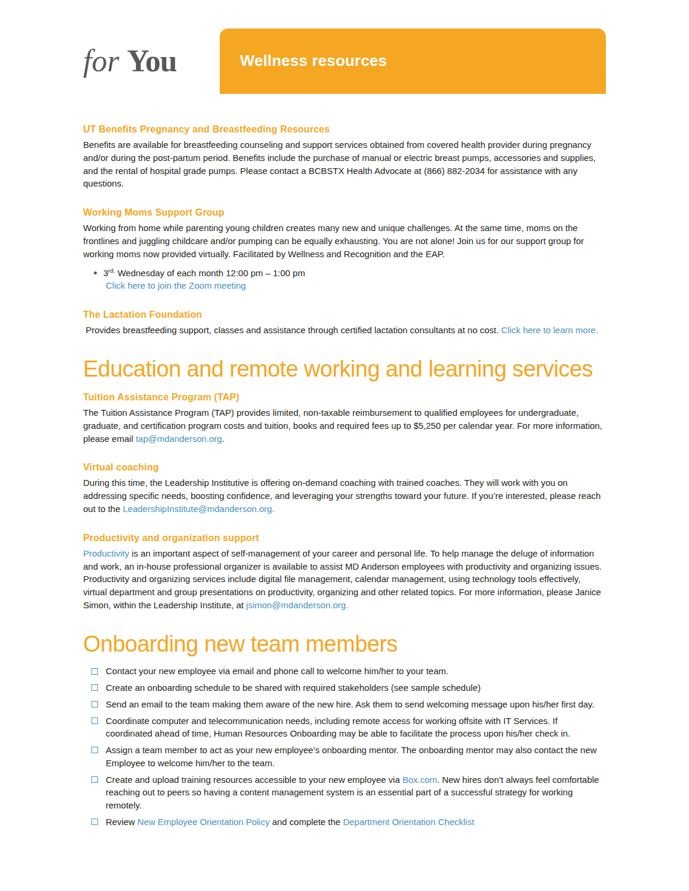for You
Wellness resources
UT Benefits Pregnancy and Breastfeeding Resources
Benefits are available for breastfeeding counseling and support services obtained from covered health provider during pregnancy and/or during the post-partum period. Benefits include the purchase of manual or electric breast pumps, accessories and supplies, and the rental of hospital grade pumps. Please contact a BCBSTX Health Advocate at (866) 882-2034 for assistance with any questions.
Working Moms Support Group
Working from home while parenting young children creates many new and unique challenges. At the same time, moms on the frontlines and juggling childcare and/or pumping can be equally exhausting. You are not alone! Join us for our support group for working moms now provided virtually. Facilitated by Wellness and Recognition and the EAP.
3rd. Wednesday of each month 12:00 pm – 1:00 pm Click here to join the Zoom meeting
The Lactation Foundation
Provides breastfeeding support, classes and assistance through certified lactation consultants at no cost. Click here to learn more.
Education and remote working and learning services
Tuition Assistance Program (TAP)
The Tuition Assistance Program (TAP) provides limited, non-taxable reimbursement to qualified employees for undergraduate, graduate, and certification program costs and tuition, books and required fees up to $5,250 per calendar year. For more information, please email tap@mdanderson.org.
Virtual coaching
During this time, the Leadership Institutive is offering on-demand coaching with trained coaches. They will work with you on addressing specific needs, boosting confidence, and leveraging your strengths toward your future. If you’re interested, please reach out to the LeadershipInstitute@mdanderson.org.
Productivity and organization support
Productivity is an important aspect of self-management of your career and personal life. To help manage the deluge of information and work, an in-house professional organizer is available to assist MD Anderson employees with productivity and organizing issues. Productivity and organizing services include digital file management, calendar management, using technology tools effectively, virtual department and group presentations on productivity, organizing and other related topics. For more information, please Janice Simon, within the Leadership Institute, at jsimon@mdanderson.org.
Onboarding new team members
Contact your new employee via email and phone call to welcome him/her to your team.
Create an onboarding schedule to be shared with required stakeholders (see sample schedule)
Send an email to the team making them aware of the new hire. Ask them to send welcoming message upon his/her first day.
Coordinate computer and telecommunication needs, including remote access for working offsite with IT Services. If coordinated ahead of time, Human Resources Onboarding may be able to facilitate the process upon his/her check in.
Assign a team member to act as your new employee’s onboarding mentor. The onboarding mentor may also contact the new Employee to welcome him/her to the team.
Create and upload training resources accessible to your new employee via Box.com. New hires don’t always feel comfortable reaching out to peers so having a content management system is an essential part of a successful strategy for working remotely.
Review New Employee Orientation Policy and complete the Department Orientation Checklist